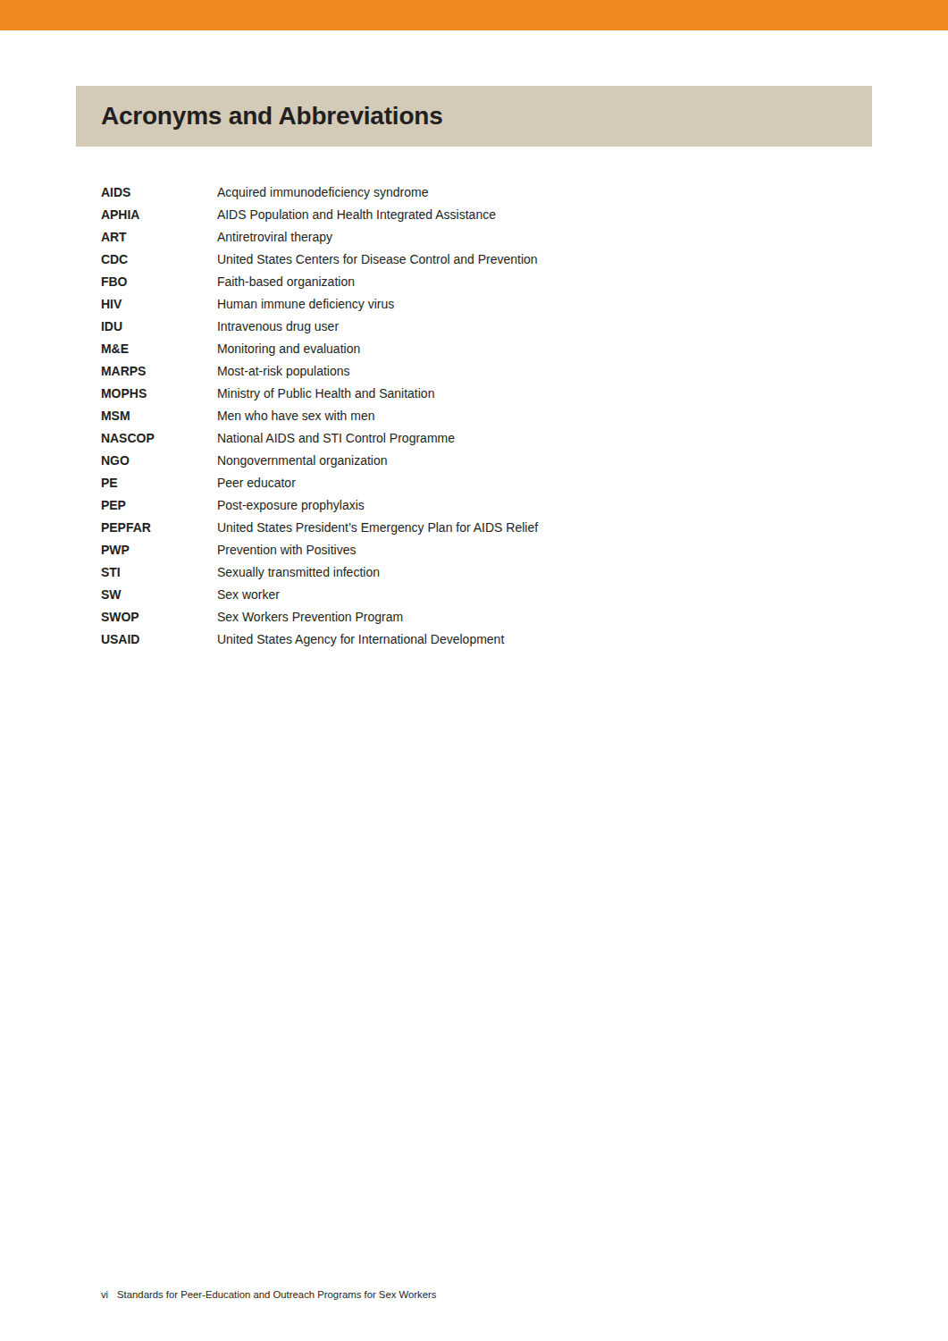Acronyms and Abbreviations
| AIDS | Acquired immunodeficiency syndrome |
| APHIA | AIDS Population and Health Integrated Assistance |
| ART | Antiretroviral therapy |
| CDC | United States Centers for Disease Control and Prevention |
| FBO | Faith-based organization |
| HIV | Human immune deficiency virus |
| IDU | Intravenous drug user |
| M&E | Monitoring and evaluation |
| MARPS | Most-at-risk populations |
| MOPHS | Ministry of Public Health and Sanitation |
| MSM | Men who have sex with men |
| NASCOP | National AIDS and STI Control Programme |
| NGO | Nongovernmental organization |
| PE | Peer educator |
| PEP | Post-exposure prophylaxis |
| PEPFAR | United States President’s Emergency Plan for AIDS Relief |
| PWP | Prevention with Positives |
| STI | Sexually transmitted infection |
| SW | Sex worker |
| SWOP | Sex Workers Prevention Program |
| USAID | United States Agency for International Development |
vi Standards for Peer-Education and Outreach Programs for Sex Workers